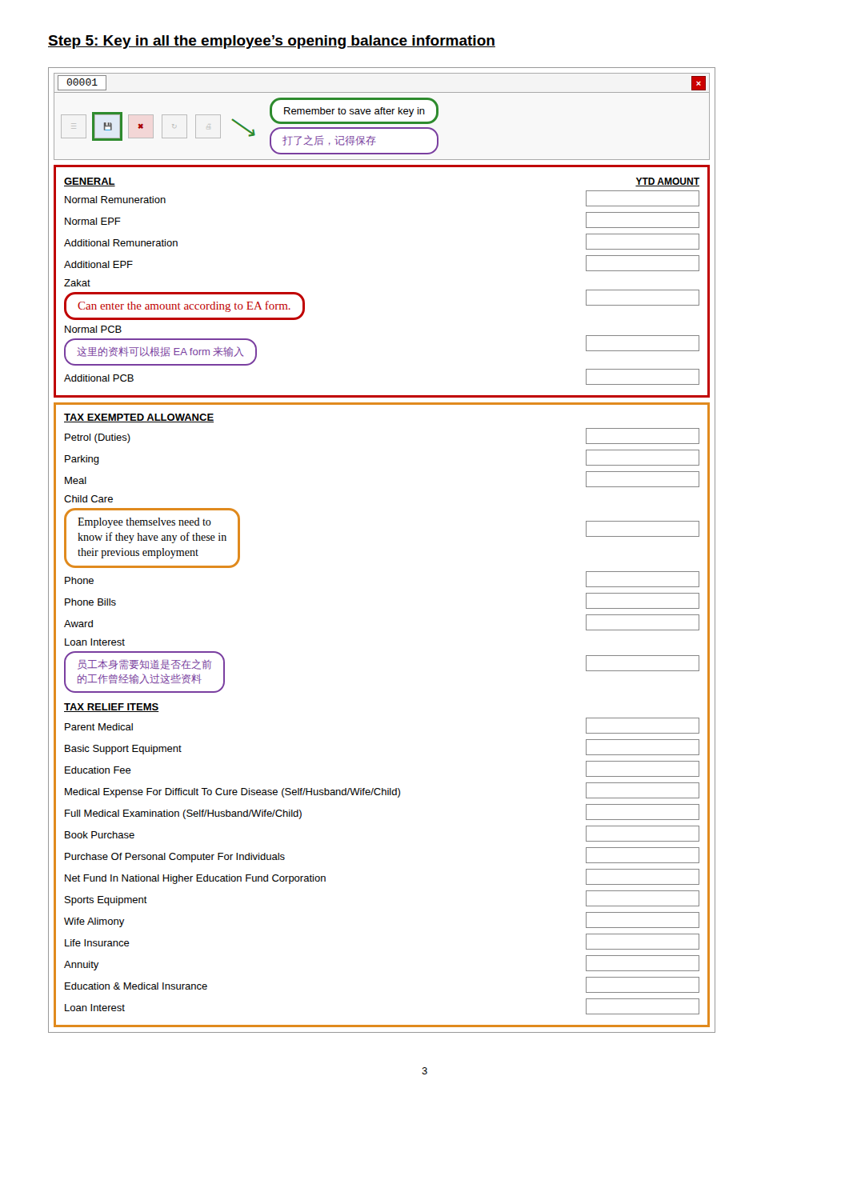Step 5: Key in all the employee’s opening balance information
00001 ×
☰ 💾 ✖ ↻ 🖨 ⟶
Remember to save after key in 打了之后，记得保存
| GENERAL | YTD AMOUNT |
| Normal Remuneration | |
| Normal EPF | |
| Additional Remuneration | |
| Additional EPF | |
| Zakat Can enter the amount according to EA form. | |
| Normal PCB 这里的资料可以根据 EA form 来输入 | |
| Additional PCB | |
TAX EXEMPTED ALLOWANCE
| Petrol (Duties) | |
| Parking | |
| Meal | |
| Child Care Employee themselves need to know if they have any of these in their previous employment | |
| Phone | |
| Phone Bills | |
| Award | |
| Loan Interest 员工本身需要知道是否在之前 的工作曾经输入过这些资料 | |
TAX RELIEF ITEMS
| Parent Medical | |
| Basic Support Equipment | |
| Education Fee | |
| Medical Expense For Difficult To Cure Disease (Self/Husband/Wife/Child) | |
| Full Medical Examination (Self/Husband/Wife/Child) | |
| Book Purchase | |
| Purchase Of Personal Computer For Individuals | |
| Net Fund In National Higher Education Fund Corporation | |
| Sports Equipment | |
| Wife Alimony | |
| Life Insurance | |
| Annuity | |
| Education & Medical Insurance | |
| Loan Interest | |
3